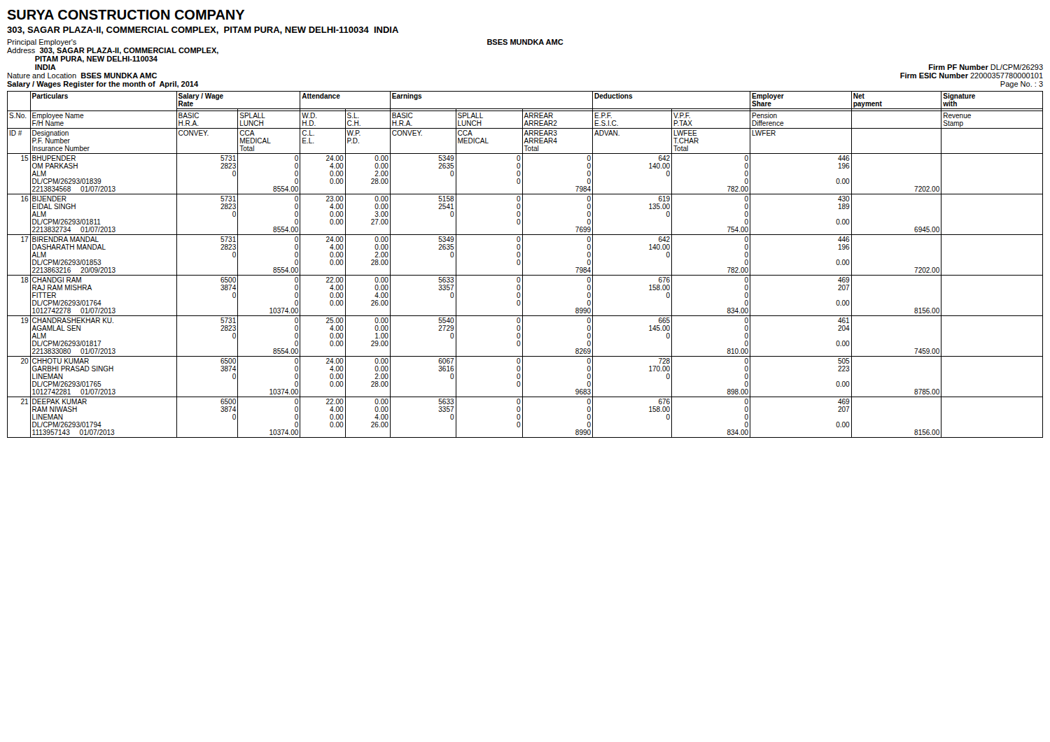SURYA CONSTRUCTION COMPANY
303, SAGAR PLAZA-II, COMMERCIAL COMPLEX, PITAM PURA, NEW DELHI-110034 INDIA
| Principal Employer's | BSES MUNDKA AMC | |
| Address 303, SAGAR PLAZA-II, COMMERCIAL COMPLEX, | |
| PITAM PURA, NEW DELHI-110034 | |
| INDIA | Firm PF Number DL/CPM/26293 |
| Nature and Location BSES MUNDKA AMC | Firm ESIC Number 22000357780000101 |
| Salary / Wages Register for the month of April, 2014 | Page No. : 3 |
| | Particulars | Salary / Wage Rate | Attendance | Earnings | Deductions | Employer Share | Net payment | Signature with |
| --- | --- | --- | --- | --- | --- | --- | --- | --- |
| S.No. | Employee Name F/H Name | BASIC H.R.A. | SPLALL LUNCH | W.D. H.D. | S.L. C.H. | BASIC H.R.A. | SPLALL LUNCH | ARREAR ARREAR2 | E.P.F. E.S.I.C. | V.P.F. P.TAX | Pension Difference | | Revenue Stamp |
| ID # | Designation P.F. Number Insurance Number | CONVEY. | CCA MEDICAL Total | C.L. E.L. | W.P. P.D. | CONVEY. | CCA MEDICAL | ARREAR3 ARREAR4 Total | ADVAN. | LWFEE T.CHAR Total | LWFER | | |
| 15 | BHUPENDER OM PARKASH ALM DL/CPM/26293/01839 2213834568 01/07/2013 | 5731 2823 0 | 0 0 0 0 8554.00 | 24.00 4.00 0.00 0.00 | 0.00 0.00 2.00 28.00 | 5349 2635 0 | 0 0 0 0 | 0 0 0 0 7984 | 642 140.00 0 | 0 0 0 0 782.00 | 446 196 0.00 | 7202.00 | |
| 16 | BIJENDER EIDAL SINGH ALM DL/CPM/26293/01811 2213832734 01/07/2013 | 5731 2823 0 | 0 0 0 0 8554.00 | 23.00 4.00 0.00 0.00 | 0.00 0.00 3.00 27.00 | 5158 2541 0 | 0 0 0 0 | 0 0 0 0 7699 | 619 135.00 0 | 0 0 0 0 754.00 | 430 189 0.00 | 6945.00 | |
| 17 | BIRENDRA MANDAL DASHARATH MANDAL ALM DL/CPM/26293/01853 2213863216 20/09/2013 | 5731 2823 0 | 0 0 0 0 8554.00 | 24.00 4.00 0.00 0.00 | 0.00 0.00 2.00 28.00 | 5349 2635 0 | 0 0 0 0 | 0 0 0 0 7984 | 642 140.00 0 | 0 0 0 0 782.00 | 446 196 0.00 | 7202.00 | |
| 18 | CHANDGI RAM RAJ RAM MISHRA FITTER DL/CPM/26293/01764 1012742278 01/07/2013 | 6500 3874 0 | 0 0 0 0 10374.00 | 22.00 4.00 0.00 0.00 | 0.00 0.00 4.00 26.00 | 5633 3357 0 | 0 0 0 0 | 0 0 0 0 8990 | 676 158.00 0 | 0 0 0 0 834.00 | 469 207 0.00 | 8156.00 | |
| 19 | CHANDRASHEKHAR KU. AGAMLAL SEN ALM DL/CPM/26293/01817 2213833080 01/07/2013 | 5731 2823 0 | 0 0 0 0 8554.00 | 25.00 4.00 0.00 0.00 | 0.00 0.00 1.00 29.00 | 5540 2729 0 | 0 0 0 0 | 0 0 0 0 8269 | 665 145.00 0 | 0 0 0 0 810.00 | 461 204 0.00 | 7459.00 | |
| 20 | CHHOTU KUMAR GARBHI PRASAD SINGH LINEMAN DL/CPM/26293/01765 1012742281 01/07/2013 | 6500 3874 0 | 0 0 0 0 10374.00 | 24.00 4.00 0.00 0.00 | 0.00 0.00 2.00 28.00 | 6067 3616 0 | 0 0 0 0 | 0 0 0 0 9683 | 728 170.00 0 | 0 0 0 0 898.00 | 505 223 0.00 | 8785.00 | |
| 21 | DEEPAK KUMAR RAM NIWASH LINEMAN DL/CPM/26293/01794 1113957143 01/07/2013 | 6500 3874 0 | 0 0 0 0 10374.00 | 22.00 4.00 0.00 0.00 | 0.00 0.00 4.00 26.00 | 5633 3357 0 | 0 0 0 0 | 0 0 0 0 8990 | 676 158.00 0 | 0 0 0 0 834.00 | 469 207 0.00 | 8156.00 | |